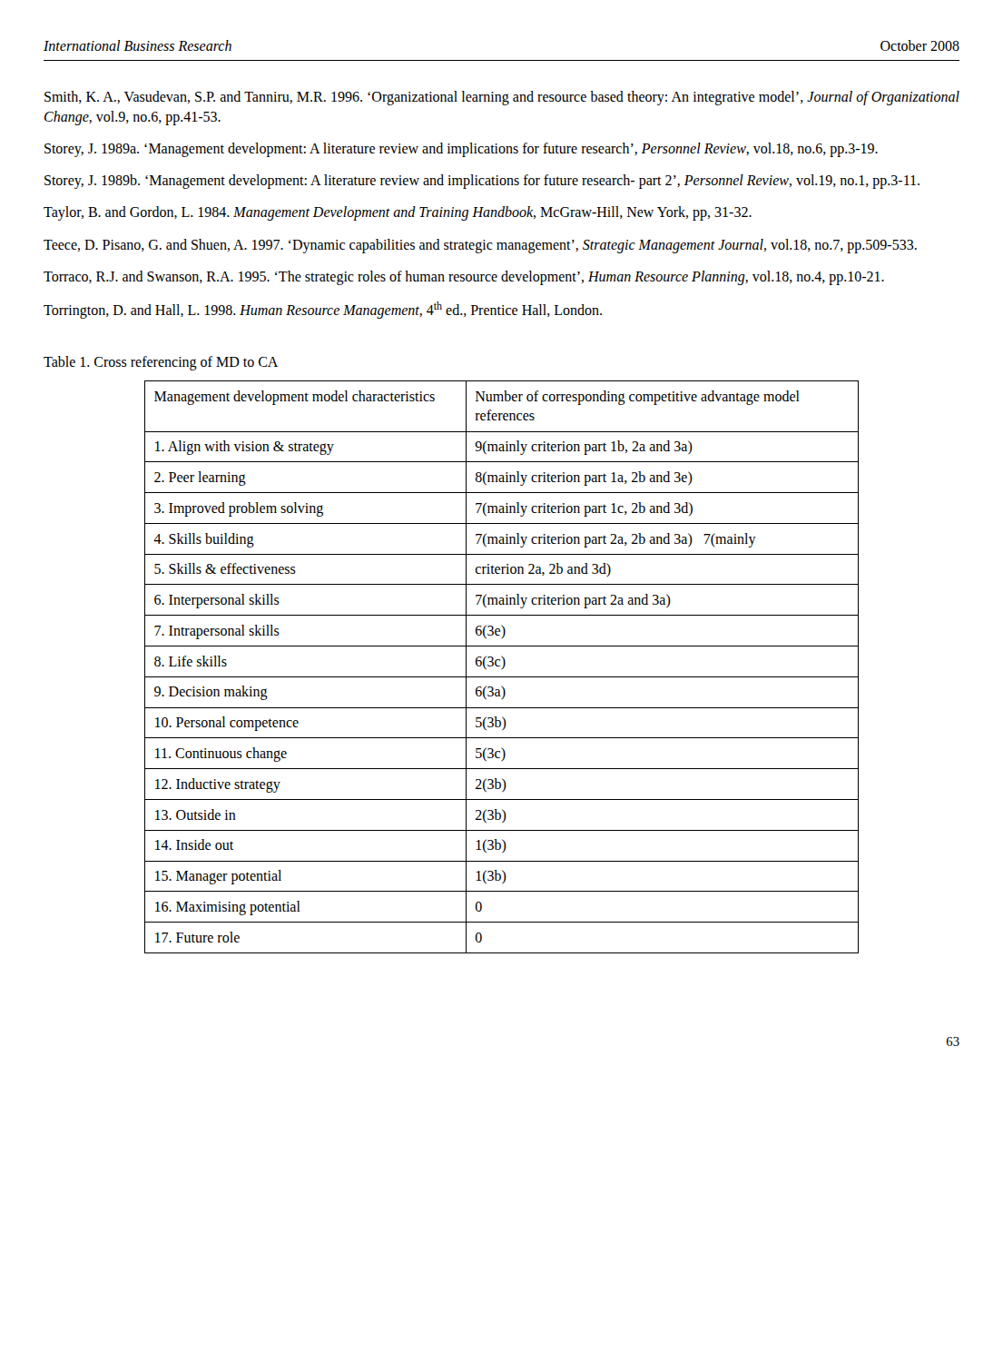International Business Research October 2008
Smith, K. A., Vasudevan, S.P. and Tanniru, M.R. 1996. ‘Organizational learning and resource based theory: An integrative model’, Journal of Organizational Change, vol.9, no.6, pp.41-53.
Storey, J. 1989a. ‘Management development: A literature review and implications for future research’, Personnel Review, vol.18, no.6, pp.3-19.
Storey, J. 1989b. ‘Management development: A literature review and implications for future research- part 2’, Personnel Review, vol.19, no.1, pp.3-11.
Taylor, B. and Gordon, L. 1984. Management Development and Training Handbook, McGraw-Hill, New York, pp, 31-32.
Teece, D. Pisano, G. and Shuen, A. 1997. ‘Dynamic capabilities and strategic management’, Strategic Management Journal, vol.18, no.7, pp.509-533.
Torraco, R.J. and Swanson, R.A. 1995. ‘The strategic roles of human resource development’, Human Resource Planning, vol.18, no.4, pp.10-21.
Torrington, D. and Hall, L. 1998. Human Resource Management, 4th ed., Prentice Hall, London.
Table 1. Cross referencing of MD to CA
| Management development model characteristics | Number of corresponding competitive advantage model references |
| 1. Align with vision & strategy | 9(mainly criterion part 1b, 2a and 3a) |
| 2. Peer learning | 8(mainly criterion part 1a, 2b and 3e) |
| 3. Improved problem solving | 7(mainly criterion part 1c, 2b and 3d) |
| 4. Skills building | 7(mainly criterion part 2a, 2b and 3a) 7(mainly |
| 5. Skills & effectiveness | criterion 2a, 2b and 3d) |
| 6. Interpersonal skills | 7(mainly criterion part 2a and 3a) |
| 7. Intrapersonal skills | 6(3e) |
| 8. Life skills | 6(3c) |
| 9. Decision making | 6(3a) |
| 10. Personal competence | 5(3b) |
| 11. Continuous change | 5(3c) |
| 12. Inductive strategy | 2(3b) |
| 13. Outside in | 2(3b) |
| 14. Inside out | 1(3b) |
| 15. Manager potential | 1(3b) |
| 16. Maximising potential | 0 |
| 17. Future role | 0 |
63